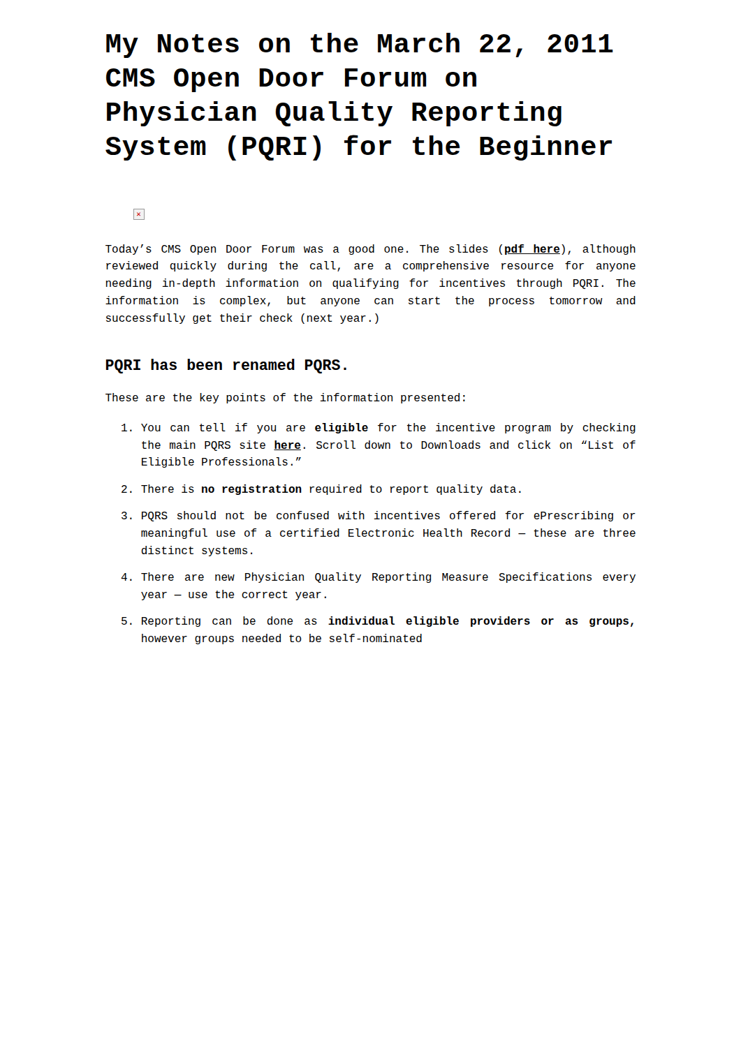My Notes on the March 22, 2011 CMS Open Door Forum on Physician Quality Reporting System (PQRI) for the Beginner
✕
Today’s CMS Open Door Forum was a good one. The slides (pdf here), although reviewed quickly during the call, are a comprehensive resource for anyone needing in-depth information on qualifying for incentives through PQRI. The information is complex, but anyone can start the process tomorrow and successfully get their check (next year.)
PQRI has been renamed PQRS.
These are the key points of the information presented:
You can tell if you are eligible for the incentive program by checking the main PQRS site here. Scroll down to Downloads and click on “List of Eligible Professionals.”
There is no registration required to report quality data.
PQRS should not be confused with incentives offered for ePrescribing or meaningful use of a certified Electronic Health Record — these are three distinct systems.
There are new Physician Quality Reporting Measure Specifications every year — use the correct year.
Reporting can be done as individual eligible providers or as groups, however groups needed to be self-nominated